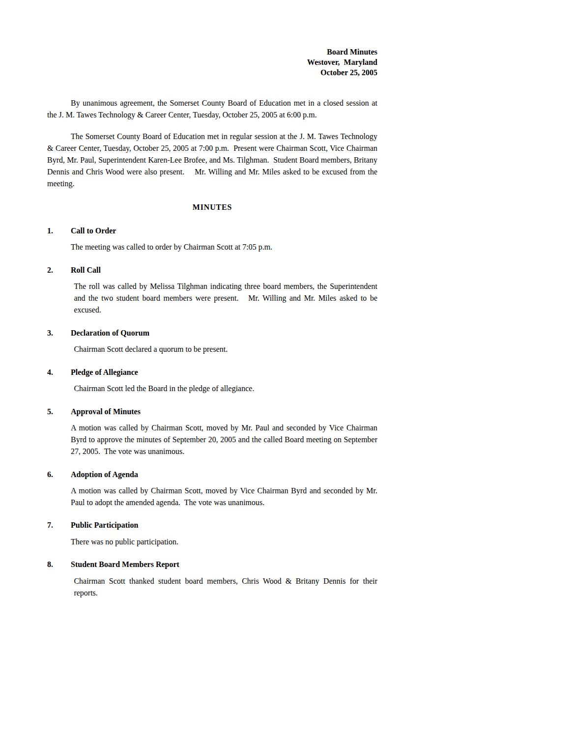Board Minutes
Westover, Maryland
October 25, 2005
By unanimous agreement, the Somerset County Board of Education met in a closed session at the J. M. Tawes Technology & Career Center, Tuesday, October 25, 2005 at 6:00 p.m.
The Somerset County Board of Education met in regular session at the J. M. Tawes Technology & Career Center, Tuesday, October 25, 2005 at 7:00 p.m. Present were Chairman Scott, Vice Chairman Byrd, Mr. Paul, Superintendent Karen-Lee Brofee, and Ms. Tilghman. Student Board members, Britany Dennis and Chris Wood were also present. Mr. Willing and Mr. Miles asked to be excused from the meeting.
MINUTES
1. Call to Order
The meeting was called to order by Chairman Scott at 7:05 p.m.
2. Roll Call
The roll was called by Melissa Tilghman indicating three board members, the Superintendent and the two student board members were present. Mr. Willing and Mr. Miles asked to be excused.
3. Declaration of Quorum
Chairman Scott declared a quorum to be present.
4. Pledge of Allegiance
Chairman Scott led the Board in the pledge of allegiance.
5. Approval of Minutes
A motion was called by Chairman Scott, moved by Mr. Paul and seconded by Vice Chairman Byrd to approve the minutes of September 20, 2005 and the called Board meeting on September 27, 2005. The vote was unanimous.
6. Adoption of Agenda
A motion was called by Chairman Scott, moved by Vice Chairman Byrd and seconded by Mr. Paul to adopt the amended agenda. The vote was unanimous.
7. Public Participation
There was no public participation.
8. Student Board Members Report
Chairman Scott thanked student board members, Chris Wood & Britany Dennis for their reports.